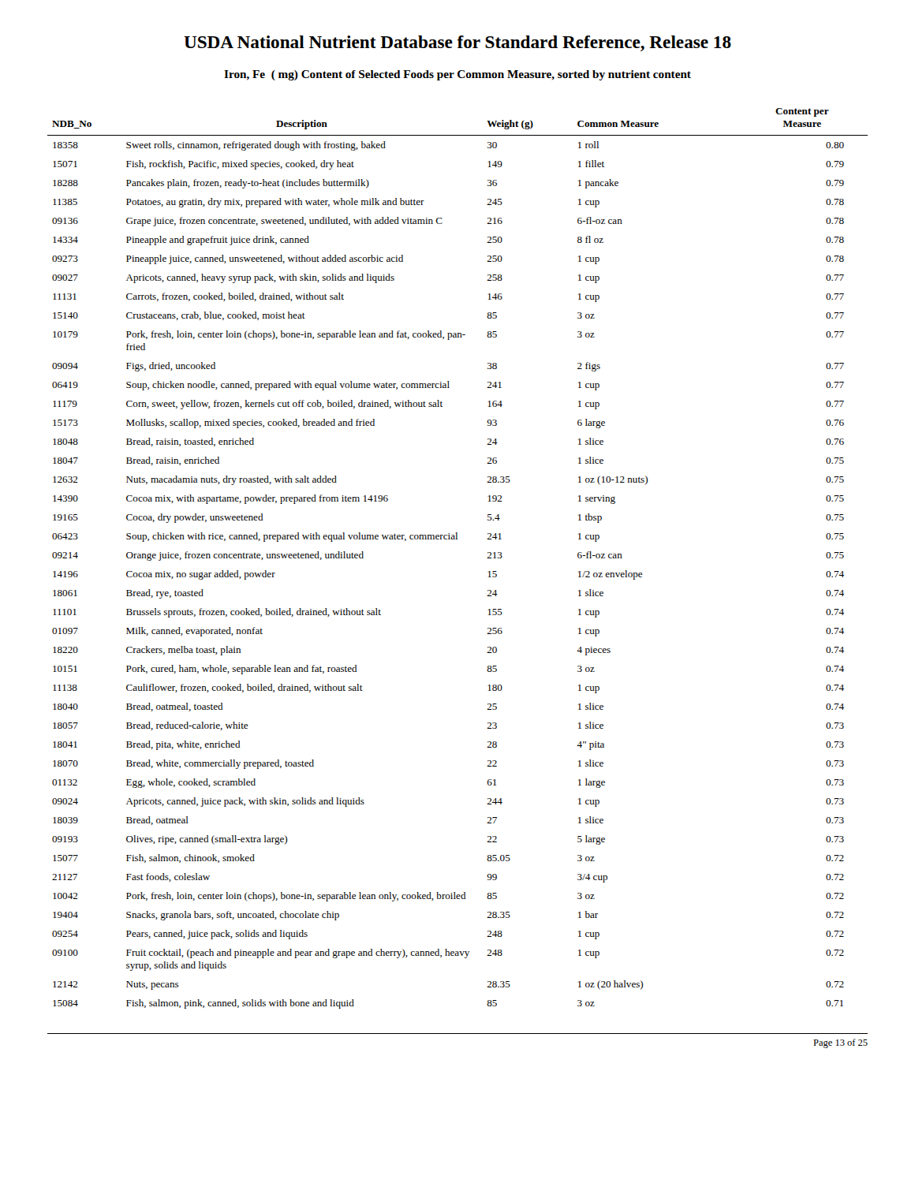USDA National Nutrient Database for Standard Reference, Release 18
Iron, Fe ( mg) Content of Selected Foods per Common Measure, sorted by nutrient content
| NDB_No | Description | Weight (g) | Common Measure | Content per Measure |
| --- | --- | --- | --- | --- |
| 18358 | Sweet rolls, cinnamon, refrigerated dough with frosting, baked | 30 | 1 roll | 0.80 |
| 15071 | Fish, rockfish, Pacific, mixed species, cooked, dry heat | 149 | 1 fillet | 0.79 |
| 18288 | Pancakes plain, frozen, ready-to-heat (includes buttermilk) | 36 | 1 pancake | 0.79 |
| 11385 | Potatoes, au gratin, dry mix, prepared with water, whole milk and butter | 245 | 1 cup | 0.78 |
| 09136 | Grape juice, frozen concentrate, sweetened, undiluted, with added vitamin C | 216 | 6-fl-oz can | 0.78 |
| 14334 | Pineapple and grapefruit juice drink, canned | 250 | 8 fl oz | 0.78 |
| 09273 | Pineapple juice, canned, unsweetened, without added ascorbic acid | 250 | 1 cup | 0.78 |
| 09027 | Apricots, canned, heavy syrup pack, with skin, solids and liquids | 258 | 1 cup | 0.77 |
| 11131 | Carrots, frozen, cooked, boiled, drained, without salt | 146 | 1 cup | 0.77 |
| 15140 | Crustaceans, crab, blue, cooked, moist heat | 85 | 3 oz | 0.77 |
| 10179 | Pork, fresh, loin, center loin (chops), bone-in, separable lean and fat, cooked, pan-fried | 85 | 3 oz | 0.77 |
| 09094 | Figs, dried, uncooked | 38 | 2 figs | 0.77 |
| 06419 | Soup, chicken noodle, canned, prepared with equal volume water, commercial | 241 | 1 cup | 0.77 |
| 11179 | Corn, sweet, yellow, frozen, kernels cut off cob, boiled, drained, without salt | 164 | 1 cup | 0.77 |
| 15173 | Mollusks, scallop, mixed species, cooked, breaded and fried | 93 | 6 large | 0.76 |
| 18048 | Bread, raisin, toasted, enriched | 24 | 1 slice | 0.76 |
| 18047 | Bread, raisin, enriched | 26 | 1 slice | 0.75 |
| 12632 | Nuts, macadamia nuts, dry roasted, with salt added | 28.35 | 1 oz (10-12 nuts) | 0.75 |
| 14390 | Cocoa mix, with aspartame, powder, prepared from item 14196 | 192 | 1 serving | 0.75 |
| 19165 | Cocoa, dry powder, unsweetened | 5.4 | 1 tbsp | 0.75 |
| 06423 | Soup, chicken with rice, canned, prepared with equal volume water, commercial | 241 | 1 cup | 0.75 |
| 09214 | Orange juice, frozen concentrate, unsweetened, undiluted | 213 | 6-fl-oz can | 0.75 |
| 14196 | Cocoa mix, no sugar added, powder | 15 | 1/2 oz envelope | 0.74 |
| 18061 | Bread, rye, toasted | 24 | 1 slice | 0.74 |
| 11101 | Brussels sprouts, frozen, cooked, boiled, drained, without salt | 155 | 1 cup | 0.74 |
| 01097 | Milk, canned, evaporated, nonfat | 256 | 1 cup | 0.74 |
| 18220 | Crackers, melba toast, plain | 20 | 4 pieces | 0.74 |
| 10151 | Pork, cured, ham, whole, separable lean and fat, roasted | 85 | 3 oz | 0.74 |
| 11138 | Cauliflower, frozen, cooked, boiled, drained, without salt | 180 | 1 cup | 0.74 |
| 18040 | Bread, oatmeal, toasted | 25 | 1 slice | 0.74 |
| 18057 | Bread, reduced-calorie, white | 23 | 1 slice | 0.73 |
| 18041 | Bread, pita, white, enriched | 28 | 4" pita | 0.73 |
| 18070 | Bread, white, commercially prepared, toasted | 22 | 1 slice | 0.73 |
| 01132 | Egg, whole, cooked, scrambled | 61 | 1 large | 0.73 |
| 09024 | Apricots, canned, juice pack, with skin, solids and liquids | 244 | 1 cup | 0.73 |
| 18039 | Bread, oatmeal | 27 | 1 slice | 0.73 |
| 09193 | Olives, ripe, canned (small-extra large) | 22 | 5 large | 0.73 |
| 15077 | Fish, salmon, chinook, smoked | 85.05 | 3 oz | 0.72 |
| 21127 | Fast foods, coleslaw | 99 | 3/4 cup | 0.72 |
| 10042 | Pork, fresh, loin, center loin (chops), bone-in, separable lean only, cooked, broiled | 85 | 3 oz | 0.72 |
| 19404 | Snacks, granola bars, soft, uncoated, chocolate chip | 28.35 | 1 bar | 0.72 |
| 09254 | Pears, canned, juice pack, solids and liquids | 248 | 1 cup | 0.72 |
| 09100 | Fruit cocktail, (peach and pineapple and pear and grape and cherry), canned, heavy syrup, solids and liquids | 248 | 1 cup | 0.72 |
| 12142 | Nuts, pecans | 28.35 | 1 oz (20 halves) | 0.72 |
| 15084 | Fish, salmon, pink, canned, solids with bone and liquid | 85 | 3 oz | 0.71 |
Page 13 of 25